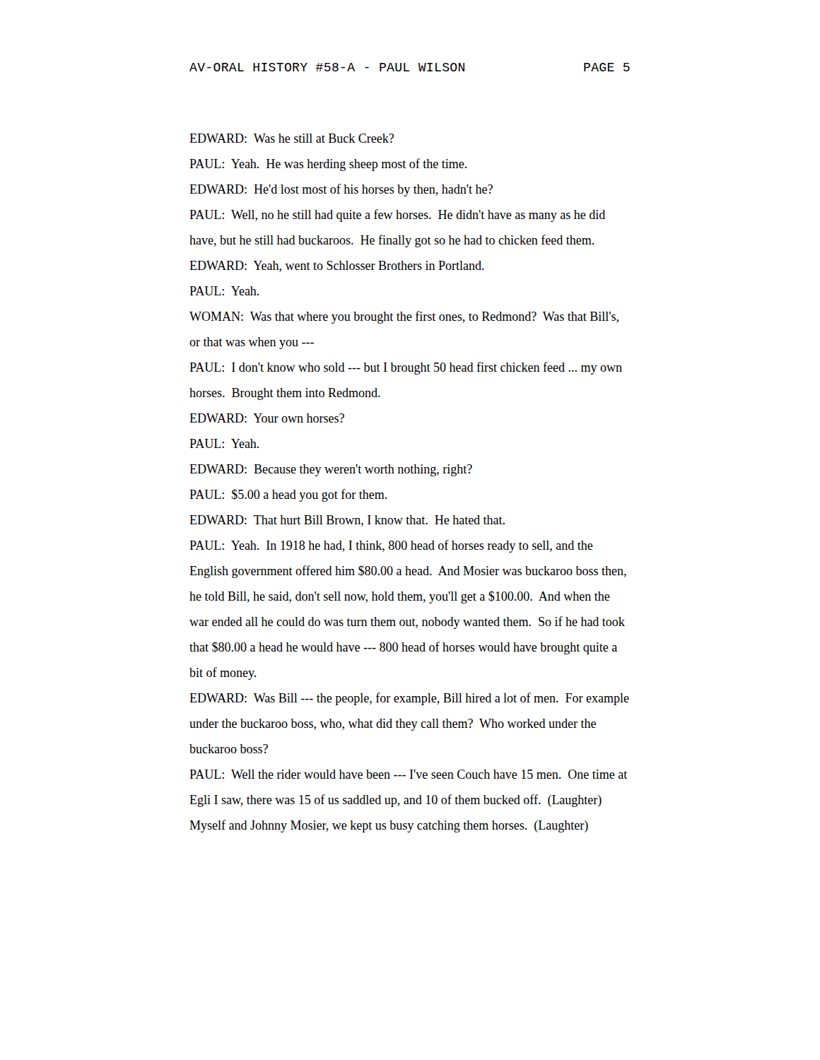AV-ORAL HISTORY #58-A - PAUL WILSON PAGE 5
EDWARD: Was he still at Buck Creek?
PAUL: Yeah. He was herding sheep most of the time.
EDWARD: He'd lost most of his horses by then, hadn't he?
PAUL: Well, no he still had quite a few horses. He didn't have as many as he did have, but he still had buckaroos. He finally got so he had to chicken feed them.
EDWARD: Yeah, went to Schlosser Brothers in Portland.
PAUL: Yeah.
WOMAN: Was that where you brought the first ones, to Redmond? Was that Bill's, or that was when you ---
PAUL: I don't know who sold --- but I brought 50 head first chicken feed ... my own horses. Brought them into Redmond.
EDWARD: Your own horses?
PAUL: Yeah.
EDWARD: Because they weren't worth nothing, right?
PAUL: $5.00 a head you got for them.
EDWARD: That hurt Bill Brown, I know that. He hated that.
PAUL: Yeah. In 1918 he had, I think, 800 head of horses ready to sell, and the English government offered him $80.00 a head. And Mosier was buckaroo boss then, he told Bill, he said, don't sell now, hold them, you'll get a $100.00. And when the war ended all he could do was turn them out, nobody wanted them. So if he had took that $80.00 a head he would have --- 800 head of horses would have brought quite a bit of money.
EDWARD: Was Bill --- the people, for example, Bill hired a lot of men. For example under the buckaroo boss, who, what did they call them? Who worked under the buckaroo boss?
PAUL: Well the rider would have been --- I've seen Couch have 15 men. One time at Egli I saw, there was 15 of us saddled up, and 10 of them bucked off. (Laughter) Myself and Johnny Mosier, we kept us busy catching them horses. (Laughter)